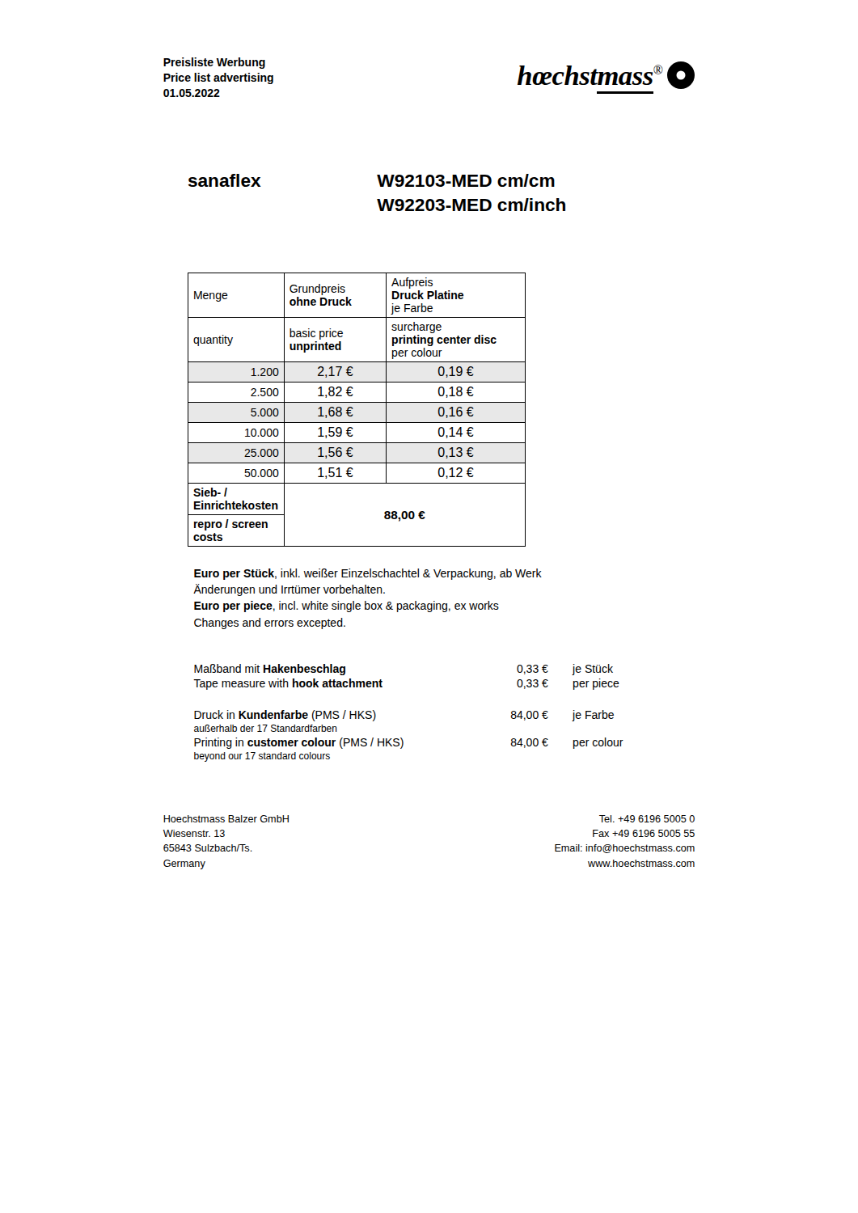Preisliste Werbung
Price list advertising
01.05.2022
hœchstmass®
sanaflex W92103-MED cm/cm
W92203-MED cm/inch
| Menge | Grundpreis ohne Druck | Aufpreis Druck Platine je Farbe |
| --- | --- | --- |
| quantity | basic price unprinted | surcharge printing center disc per colour |
| 1.200 | 2,17 € | 0,19 € |
| 2.500 | 1,82 € | 0,18 € |
| 5.000 | 1,68 € | 0,16 € |
| 10.000 | 1,59 € | 0,14 € |
| 25.000 | 1,56 € | 0,13 € |
| 50.000 | 1,51 € | 0,12 € |
| Sieb- / Einrichtekosten | 88,00 € |
| repro / screen costs |
Euro per Stück, inkl. weißer Einzelschachtel & Verpackung, ab Werk
Änderungen und Irrtümer vorbehalten.
Euro per piece, incl. white single box & packaging, ex works
Changes and errors excepted.
| Maßband mit Hakenbeschlag | 0,33 € | je Stück |
| Tape measure with hook attachment | 0,33 € | per piece |
| Druck in Kundenfarbe (PMS / HKS) | 84,00 € | je Farbe |
| außerhalb der 17 Standardfarben | | |
| Printing in customer colour (PMS / HKS) | 84,00 € | per colour |
| beyond our 17 standard colours | | |
Hoechstmass Balzer GmbH
Wiesenstr. 13
65843 Sulzbach/Ts.
Germany
Tel. +49 6196 5005 0
Fax +49 6196 5005 55
Email: info@hoechstmass.com
www.hoechstmass.com